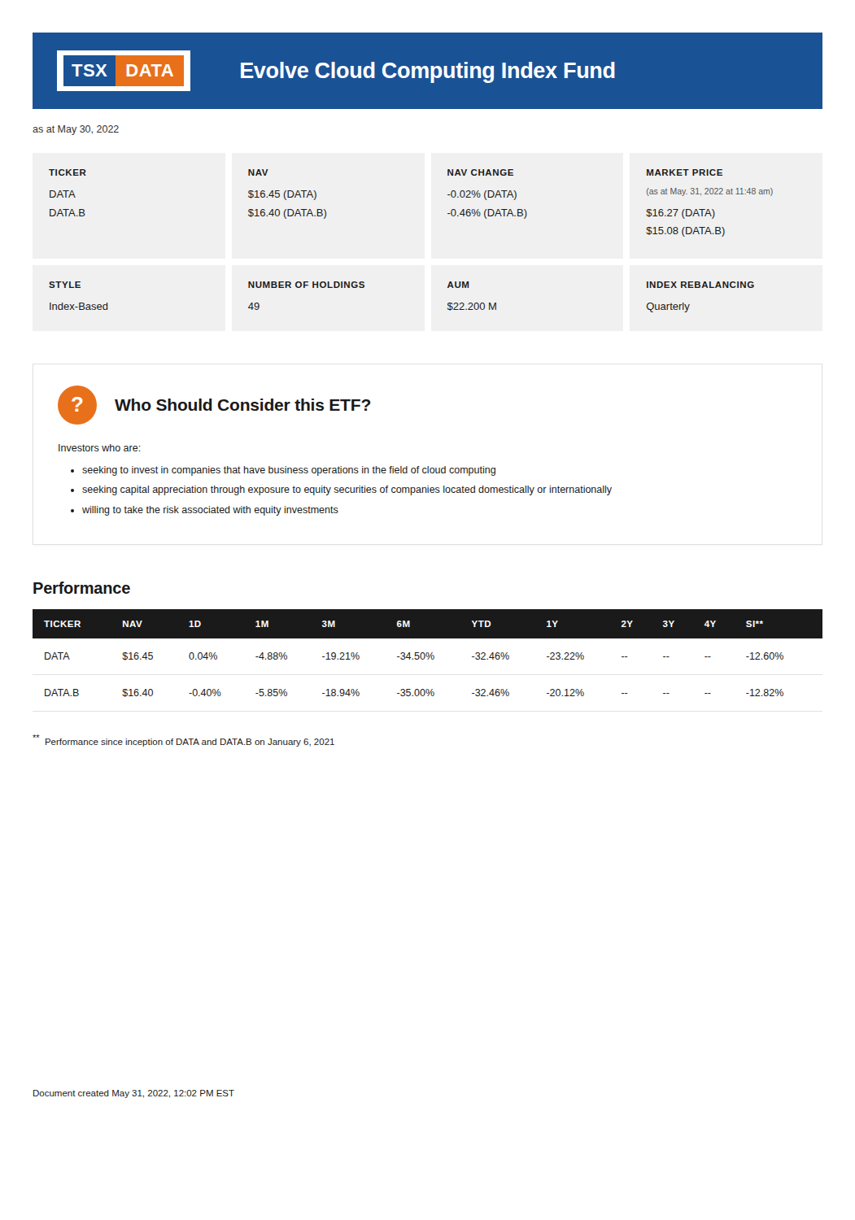TSX DATA
Evolve Cloud Computing Index Fund
as at May 30, 2022
TICKER
DATA
DATA.B
NAV
$16.45 (DATA)
$16.40 (DATA.B)
NAV CHANGE
-0.02% (DATA)
-0.46% (DATA.B)
MARKET PRICE
(as at May. 31, 2022 at 11:48 am)
$16.27 (DATA)
$15.08 (DATA.B)
STYLE
Index-Based
NUMBER OF HOLDINGS
49
AUM
$22.200 M
INDEX REBALANCING
Quarterly
?
Who Should Consider this ETF?
Investors who are:
seeking to invest in companies that have business operations in the field of cloud computing
seeking capital appreciation through exposure to equity securities of companies located domestically or internationally
willing to take the risk associated with equity investments
Performance
| TICKER | NAV | 1D | 1M | 3M | 6M | YTD | 1Y | 2Y | 3Y | 4Y | SI** |
| --- | --- | --- | --- | --- | --- | --- | --- | --- | --- | --- | --- |
| DATA | $16.45 | 0.04% | -4.88% | -19.21% | -34.50% | -32.46% | -23.22% | -- | -- | -- | -12.60% |
| DATA.B | $16.40 | -0.40% | -5.85% | -18.94% | -35.00% | -32.46% | -20.12% | -- | -- | -- | -12.82% |
** Performance since inception of DATA and DATA.B on January 6, 2021
Document created May 31, 2022, 12:02 PM EST